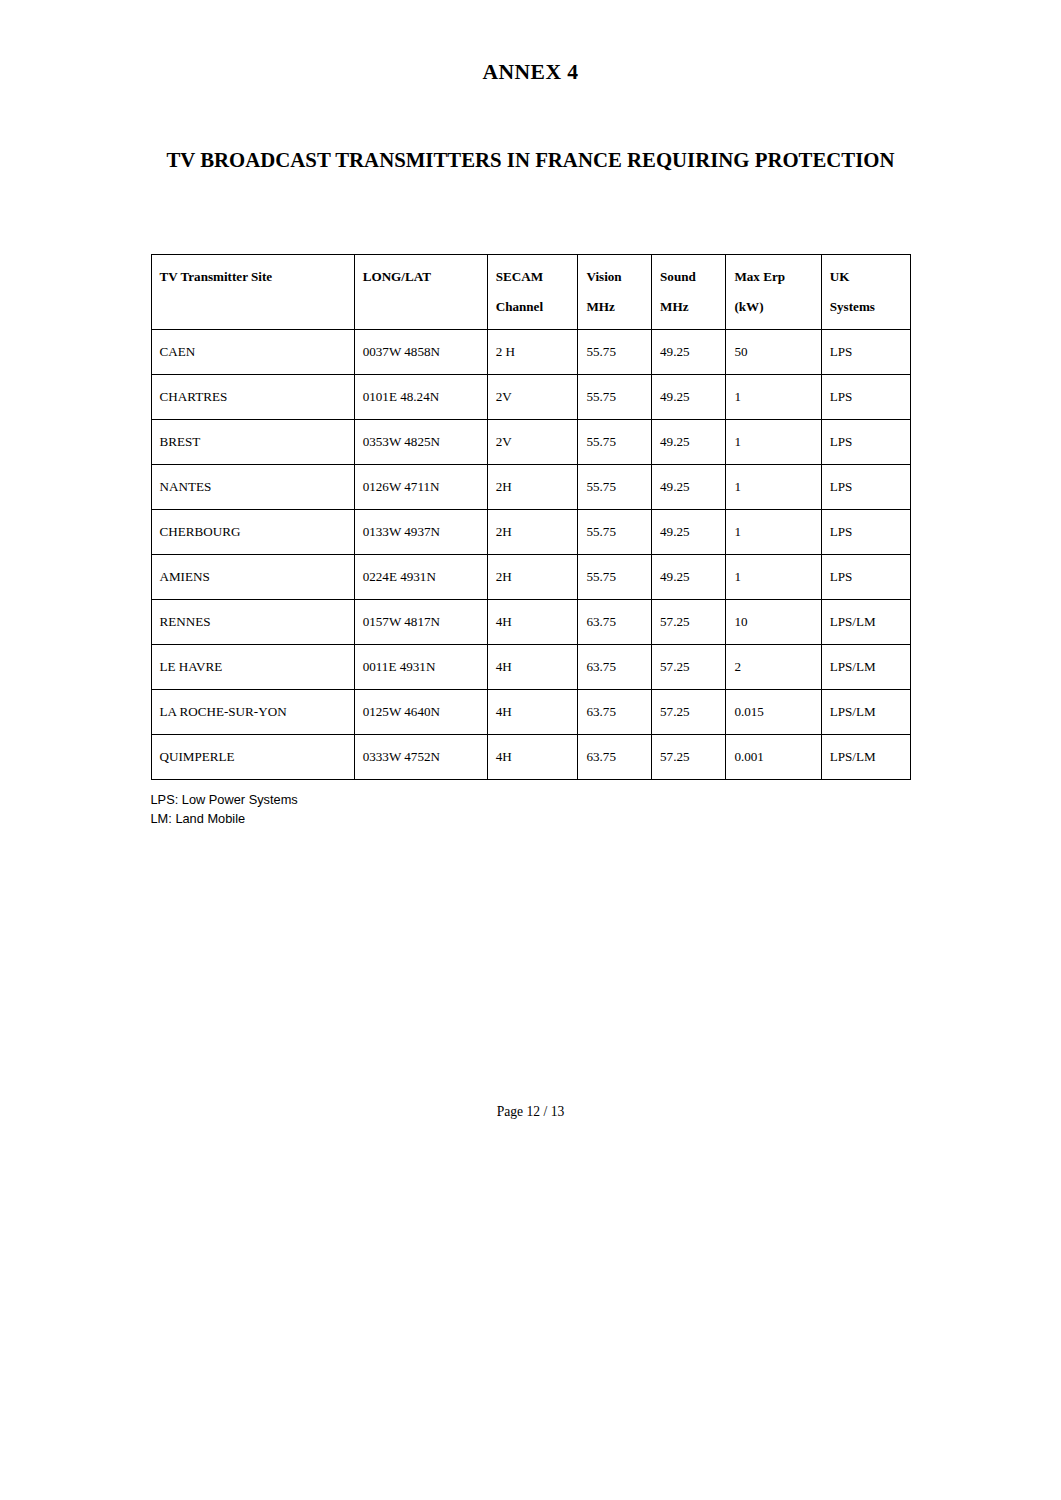ANNEX 4
TV BROADCAST TRANSMITTERS IN FRANCE REQUIRING PROTECTION
| TV Transmitter Site | LONG/LAT | SECAM Channel | Vision MHz | Sound MHz | Max Erp (kW) | UK Systems |
| --- | --- | --- | --- | --- | --- | --- |
| CAEN | 0037W 4858N | 2 H | 55.75 | 49.25 | 50 | LPS |
| CHARTRES | 0101E 48.24N | 2V | 55.75 | 49.25 | 1 | LPS |
| BREST | 0353W 4825N | 2V | 55.75 | 49.25 | 1 | LPS |
| NANTES | 0126W 4711N | 2H | 55.75 | 49.25 | 1 | LPS |
| CHERBOURG | 0133W 4937N | 2H | 55.75 | 49.25 | 1 | LPS |
| AMIENS | 0224E 4931N | 2H | 55.75 | 49.25 | 1 | LPS |
| RENNES | 0157W 4817N | 4H | 63.75 | 57.25 | 10 | LPS/LM |
| LE HAVRE | 0011E 4931N | 4H | 63.75 | 57.25 | 2 | LPS/LM |
| LA ROCHE-SUR-YON | 0125W 4640N | 4H | 63.75 | 57.25 | 0.015 | LPS/LM |
| QUIMPERLE | 0333W 4752N | 4H | 63.75 | 57.25 | 0.001 | LPS/LM |
LPS: Low Power Systems
LM: Land Mobile
Page 12 / 13